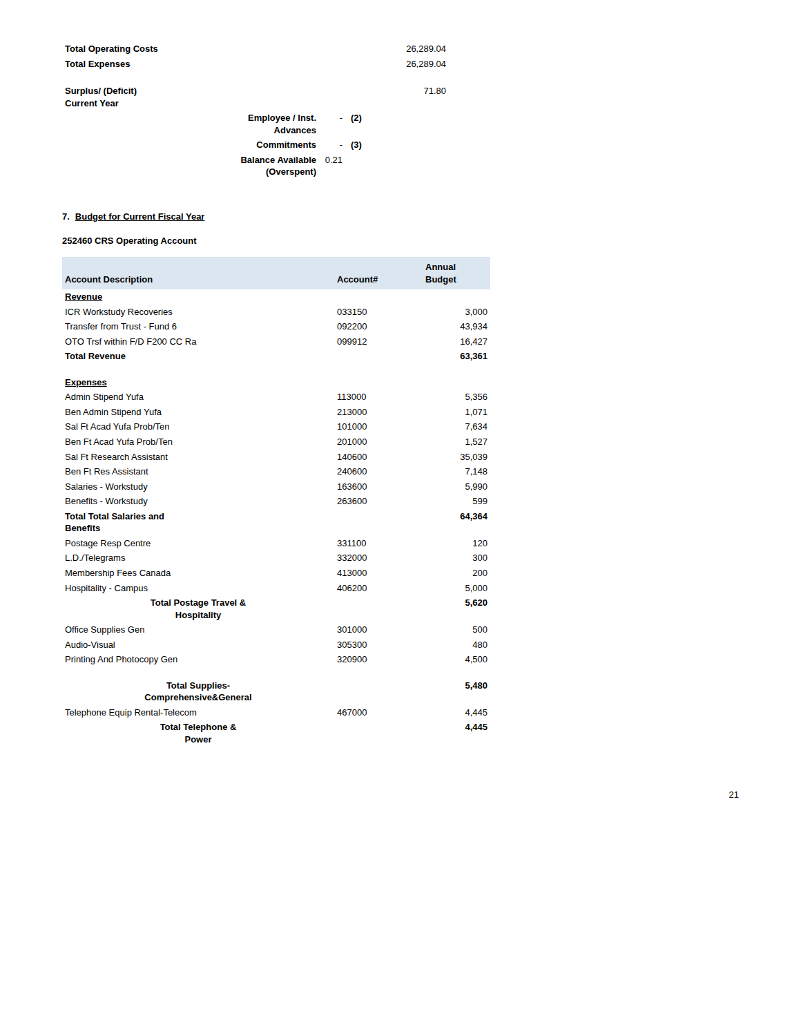| Total Operating Costs | | | 26,289.04 |
| Total Expenses | | | 26,289.04 |
| Surplus/ (Deficit) Current Year | | | 71.80 |
| Employee / Inst. Advances | - | (2) | |
| Commitments | - | (3) | |
| Balance Available (Overspent) | 0.21 | | |
7. Budget for Current Fiscal Year
252460 CRS Operating Account
| Account Description | Account# | Annual Budget |
| --- | --- | --- |
| Revenue | | |
| ICR Workstudy Recoveries | 033150 | 3,000 |
| Transfer from Trust - Fund 6 | 092200 | 43,934 |
| OTO Trsf within F/D F200 CC Ra | 099912 | 16,427 |
| Total Revenue | | 63,361 |
| Expenses | | |
| Admin Stipend Yufa | 113000 | 5,356 |
| Ben Admin Stipend Yufa | 213000 | 1,071 |
| Sal Ft Acad Yufa Prob/Ten | 101000 | 7,634 |
| Ben Ft Acad Yufa Prob/Ten | 201000 | 1,527 |
| Sal Ft Research Assistant | 140600 | 35,039 |
| Ben Ft Res Assistant | 240600 | 7,148 |
| Salaries - Workstudy | 163600 | 5,990 |
| Benefits - Workstudy | 263600 | 599 |
| Total Total Salaries and Benefits | | 64,364 |
| Postage Resp Centre | 331100 | 120 |
| L.D./Telegrams | 332000 | 300 |
| Membership Fees Canada | 413000 | 200 |
| Hospitality - Campus | 406200 | 5,000 |
| Total Postage Travel & Hospitality | | 5,620 |
| Office Supplies Gen | 301000 | 500 |
| Audio-Visual | 305300 | 480 |
| Printing And Photocopy Gen | 320900 | 4,500 |
| Total Supplies- Comprehensive&General | | 5,480 |
| Telephone Equip Rental-Telecom | 467000 | 4,445 |
| Total Telephone & Power | | 4,445 |
21